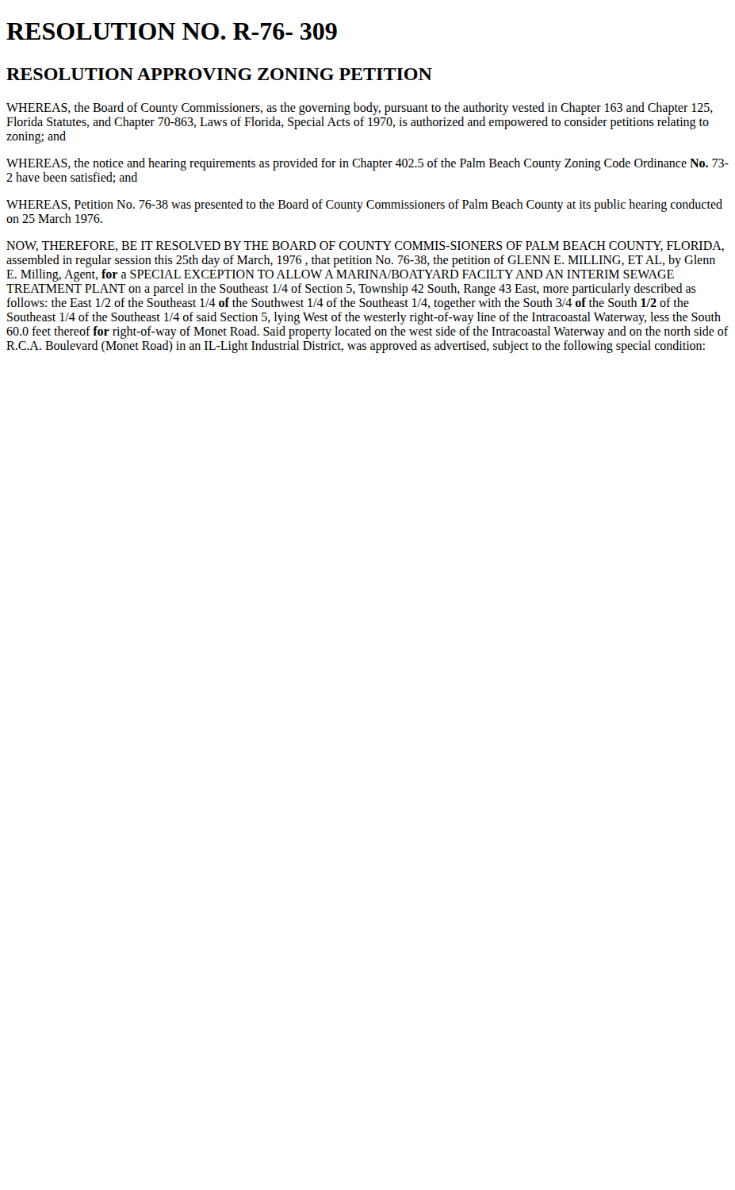RESOLUTION NO. R-76- 309
RESOLUTION APPROVING ZONING PETITION
WHEREAS, the Board of County Commissioners, as the governing body, pursuant to the authority vested in Chapter 163 and Chapter 125, Florida Statutes, and Chapter 70-863, Laws of Florida, Special Acts of 1970, is authorized and empowered to consider petitions relating to zoning; and
WHEREAS, the notice and hearing requirements as provided for in Chapter 402.5 of the Palm Beach County Zoning Code Ordinance No. 73-2 have been satisfied; and
WHEREAS, Petition No. 76-38 was presented to the Board of County Commissioners of Palm Beach County at its public hearing conducted on 25 March 1976.
NOW, THEREFORE, BE IT RESOLVED BY THE BOARD OF COUNTY COMMIS-SIONERS OF PALM BEACH COUNTY, FLORIDA, assembled in regular session this 25th day of March, 1976 , that petition No. 76-38, the petition of GLENN E. MILLING, ET AL, by Glenn E. Milling, Agent, for a SPECIAL EXCEPTION TO ALLOW A MARINA/BOATYARD FACILTY AND AN INTERIM SEWAGE TREATMENT PLANT on a parcel in the Southeast 1/4 of Section 5, Township 42 South, Range 43 East, more particularly described as follows: the East 1/2 of the Southeast 1/4 of the Southwest 1/4 of the Southeast 1/4, together with the South 3/4 of the South 1/2 of the Southeast 1/4 of the Southeast 1/4 of said Section 5, lying West of the westerly right-of-way line of the Intracoastal Waterway, less the South 60.0 feet thereof for right-of-way of Monet Road. Said property located on the west side of the Intracoastal Waterway and on the north side of R.C.A. Boulevard (Monet Road) in an IL-Light Industrial District, was approved as advertised, subject to the following special condition: